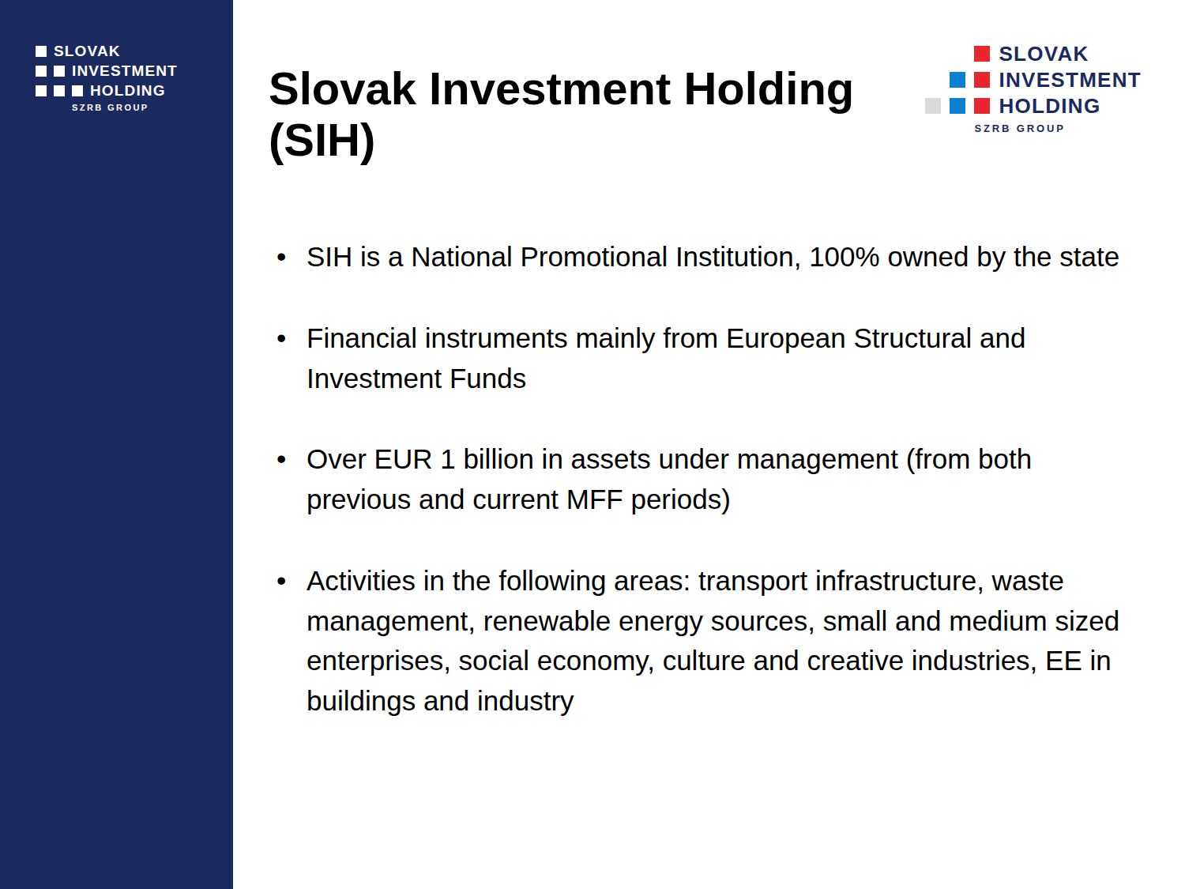SLOVAK
INVESTMENT
HOLDING
SZRB GROUP
SLOVAK
INVESTMENT
HOLDING
SZRB GROUP
Slovak Investment Holding (SIH)
SIH is a National Promotional Institution, 100% owned by the state
Financial instruments mainly from European Structural and Investment Funds
Over EUR 1 billion in assets under management (from both previous and current MFF periods)
Activities in the following areas: transport infrastructure, waste management, renewable energy sources, small and medium sized enterprises, social economy, culture and creative industries, EE in buildings and industry